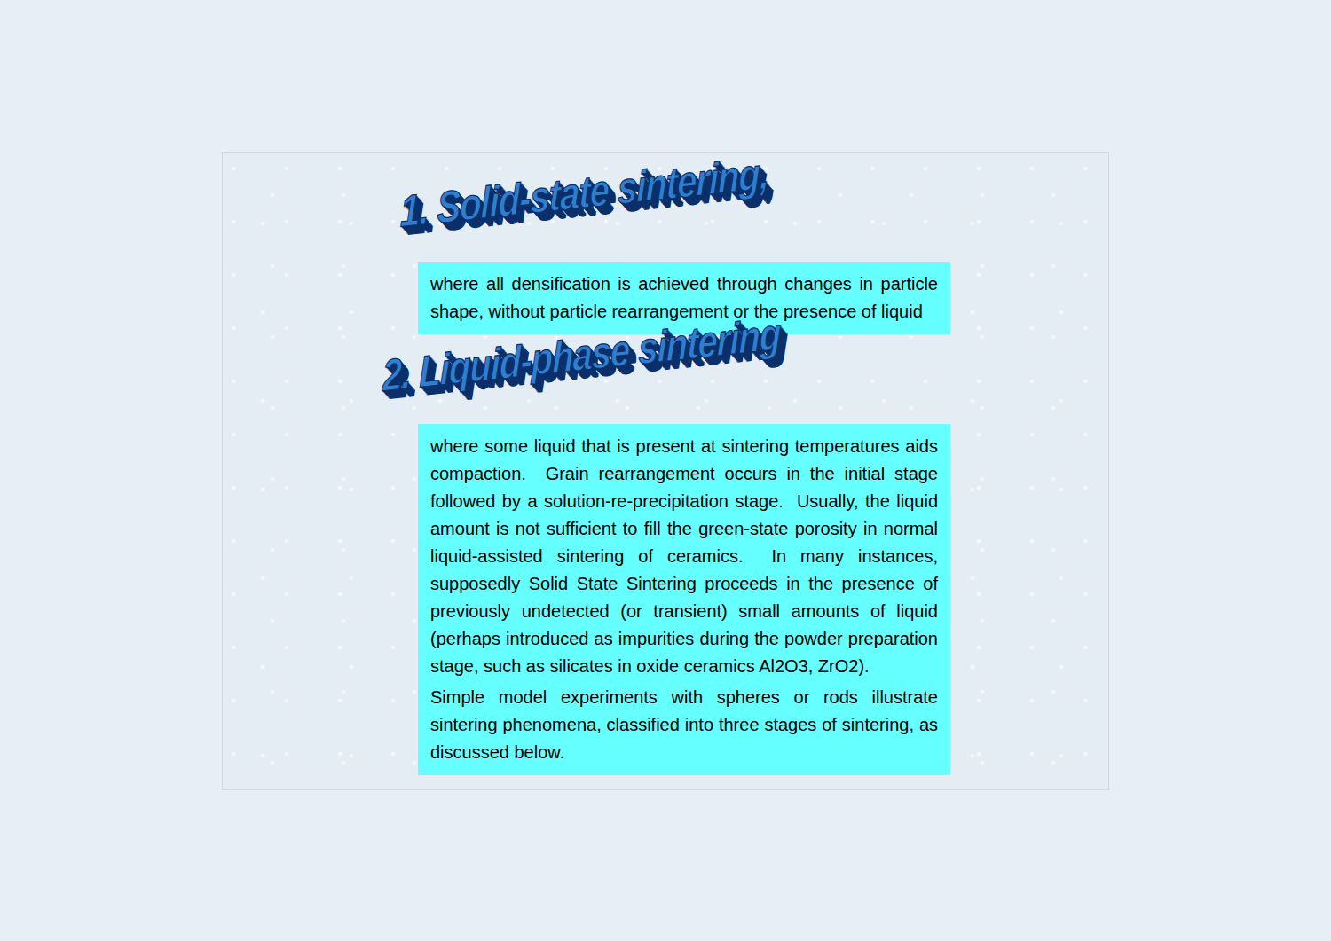1. Solid-state sintering,
where all densification is achieved through changes in particle shape, without particle rearrangement or the presence of liquid
2. Liquid-phase sintering
where some liquid that is present at sintering temperatures aids compaction. Grain rearrangement occurs in the initial stage followed by a solution-re-precipitation stage. Usually, the liquid amount is not sufficient to fill the green-state porosity in normal liquid-assisted sintering of ceramics. In many instances, supposedly Solid State Sintering proceeds in the presence of previously undetected (or transient) small amounts of liquid (perhaps introduced as impurities during the powder preparation stage, such as silicates in oxide ceramics Al2O3, ZrO2).
Simple model experiments with spheres or rods illustrate sintering phenomena, classified into three stages of sintering, as discussed below.